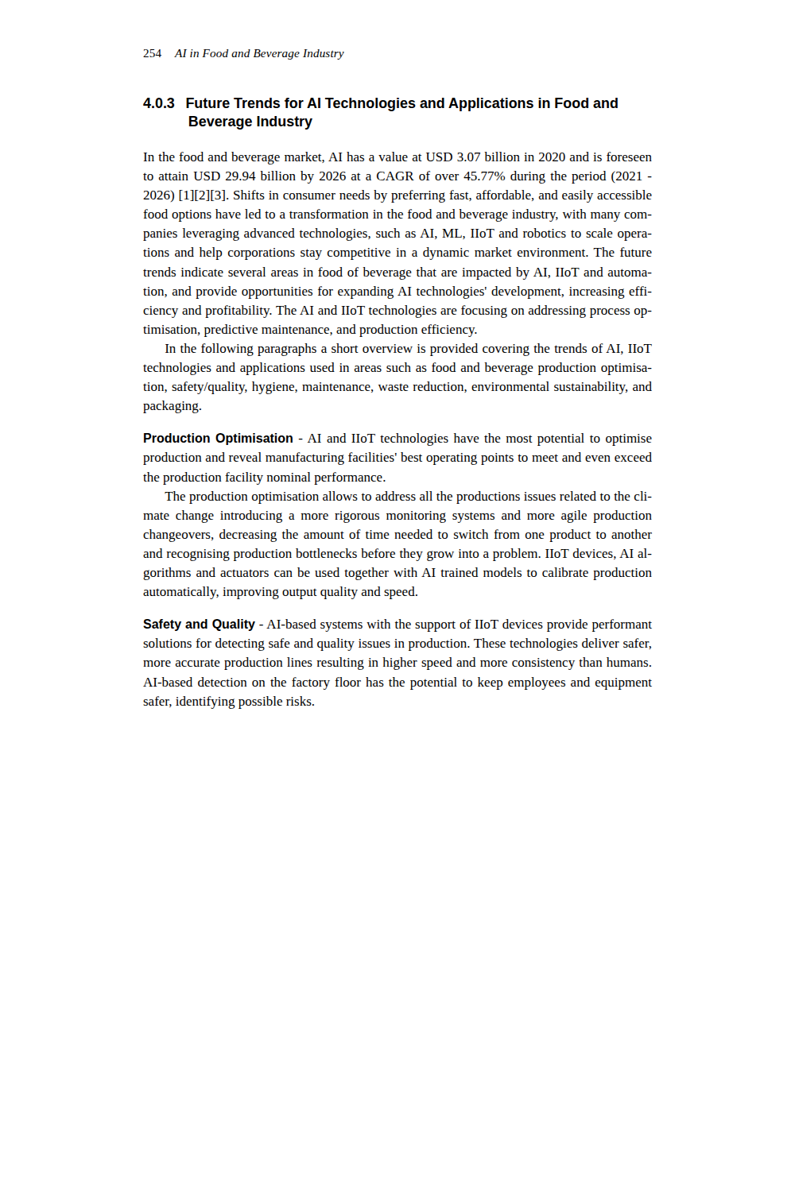254 AI in Food and Beverage Industry
4.0.3 Future Trends for AI Technologies and Applications in Food and Beverage Industry
In the food and beverage market, AI has a value at USD 3.07 billion in 2020 and is foreseen to attain USD 29.94 billion by 2026 at a CAGR of over 45.77% during the period (2021 - 2026) [1][2][3]. Shifts in consumer needs by preferring fast, affordable, and easily accessible food options have led to a transformation in the food and beverage industry, with many companies leveraging advanced technologies, such as AI, ML, IIoT and robotics to scale operations and help corporations stay competitive in a dynamic market environment. The future trends indicate several areas in food of beverage that are impacted by AI, IIoT and automation, and provide opportunities for expanding AI technologies' development, increasing efficiency and profitability. The AI and IIoT technologies are focusing on addressing process optimisation, predictive maintenance, and production efficiency.
In the following paragraphs a short overview is provided covering the trends of AI, IIoT technologies and applications used in areas such as food and beverage production optimisation, safety/quality, hygiene, maintenance, waste reduction, environmental sustainability, and packaging.
Production Optimisation - AI and IIoT technologies have the most potential to optimise production and reveal manufacturing facilities' best operating points to meet and even exceed the production facility nominal performance.
The production optimisation allows to address all the productions issues related to the climate change introducing a more rigorous monitoring systems and more agile production changeovers, decreasing the amount of time needed to switch from one product to another and recognising production bottlenecks before they grow into a problem. IIoT devices, AI algorithms and actuators can be used together with AI trained models to calibrate production automatically, improving output quality and speed.
Safety and Quality - AI-based systems with the support of IIoT devices provide performant solutions for detecting safe and quality issues in production. These technologies deliver safer, more accurate production lines resulting in higher speed and more consistency than humans. AI-based detection on the factory floor has the potential to keep employees and equipment safer, identifying possible risks.